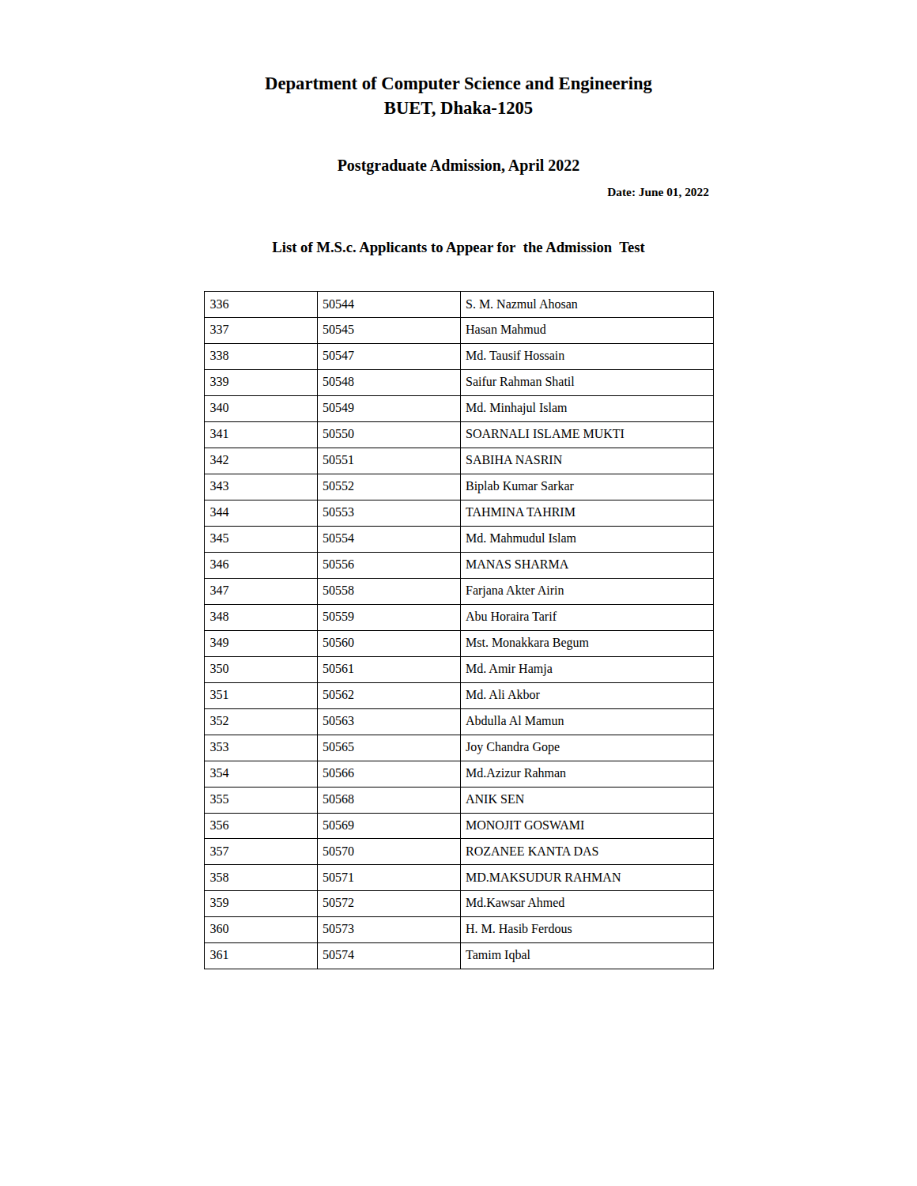Department of Computer Science and EngineeringBUET, Dhaka-1205
Postgraduate Admission, April 2022
Date: June 01, 2022
List of M.S.c. Applicants to Appear for the Admission Test
| 336 | 50544 | S. M. Nazmul Ahosan |
| 337 | 50545 | Hasan Mahmud |
| 338 | 50547 | Md. Tausif Hossain |
| 339 | 50548 | Saifur Rahman Shatil |
| 340 | 50549 | Md. Minhajul Islam |
| 341 | 50550 | SOARNALI ISLAME MUKTI |
| 342 | 50551 | SABIHA NASRIN |
| 343 | 50552 | Biplab Kumar Sarkar |
| 344 | 50553 | TAHMINA TAHRIM |
| 345 | 50554 | Md. Mahmudul Islam |
| 346 | 50556 | MANAS SHARMA |
| 347 | 50558 | Farjana Akter Airin |
| 348 | 50559 | Abu Horaira Tarif |
| 349 | 50560 | Mst. Monakkara Begum |
| 350 | 50561 | Md. Amir Hamja |
| 351 | 50562 | Md. Ali Akbor |
| 352 | 50563 | Abdulla Al Mamun |
| 353 | 50565 | Joy Chandra Gope |
| 354 | 50566 | Md.Azizur Rahman |
| 355 | 50568 | ANIK SEN |
| 356 | 50569 | MONOJIT GOSWAMI |
| 357 | 50570 | ROZANEE KANTA DAS |
| 358 | 50571 | MD.MAKSUDUR RAHMAN |
| 359 | 50572 | Md.Kawsar Ahmed |
| 360 | 50573 | H. M. Hasib Ferdous |
| 361 | 50574 | Tamim Iqbal |